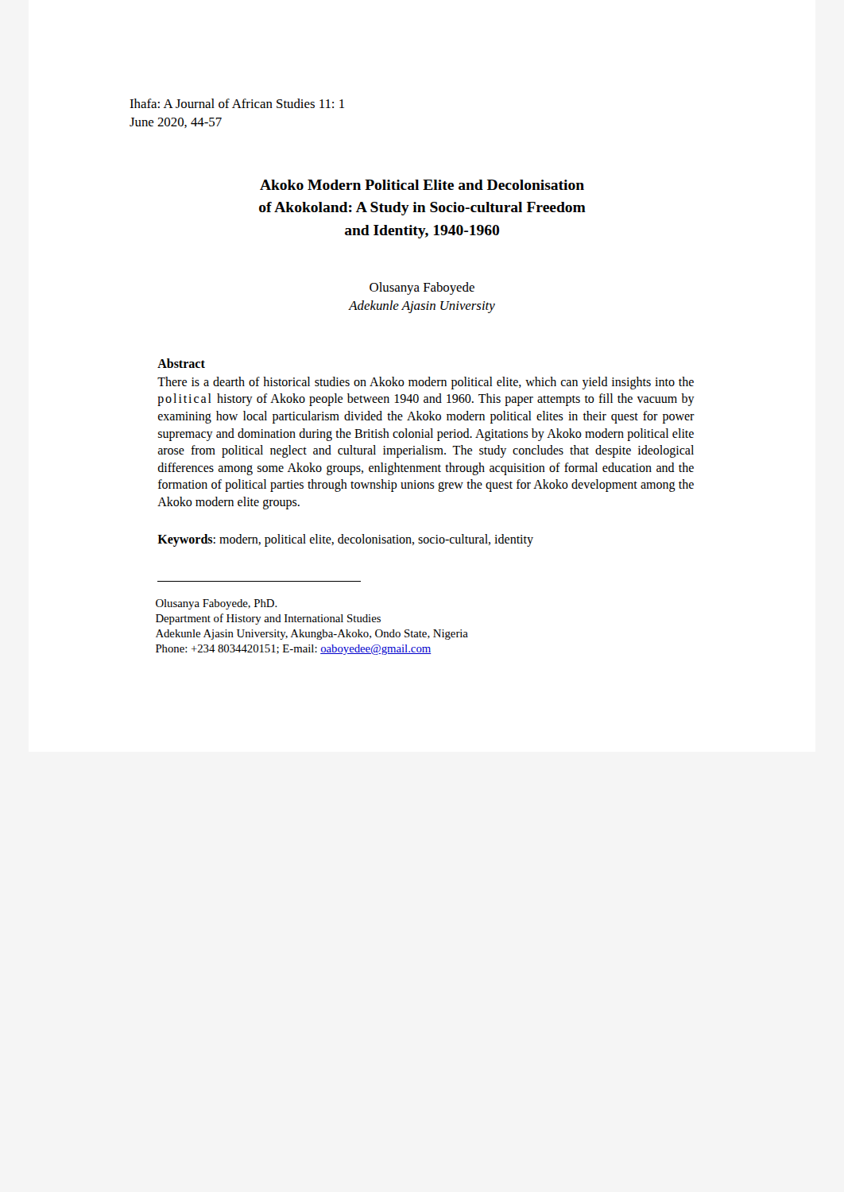Ihafa: A Journal of African Studies 11: 1
June 2020, 44-57
Akoko Modern Political Elite and Decolonisation
of Akokoland: A Study in Socio-cultural Freedom
and Identity, 1940-1960
Olusanya Faboyede
Adekunle Ajasin University
Abstract
There is a dearth of historical studies on Akoko modern political elite, which can yield insights into the political history of Akoko people between 1940 and 1960. This paper attempts to fill the vacuum by examining how local particularism divided the Akoko modern political elites in their quest for power supremacy and domination during the British colonial period. Agitations by Akoko modern political elite arose from political neglect and cultural imperialism. The study concludes that despite ideological differences among some Akoko groups, enlightenment through acquisition of formal education and the formation of political parties through township unions grew the quest for Akoko development among the Akoko modern elite groups.
Keywords: modern, political elite, decolonisation, socio-cultural, identity
Olusanya Faboyede, PhD.
Department of History and International Studies
Adekunle Ajasin University, Akungba-Akoko, Ondo State, Nigeria
Phone: +234 8034420151; E-mail: oaboyedee@gmail.com